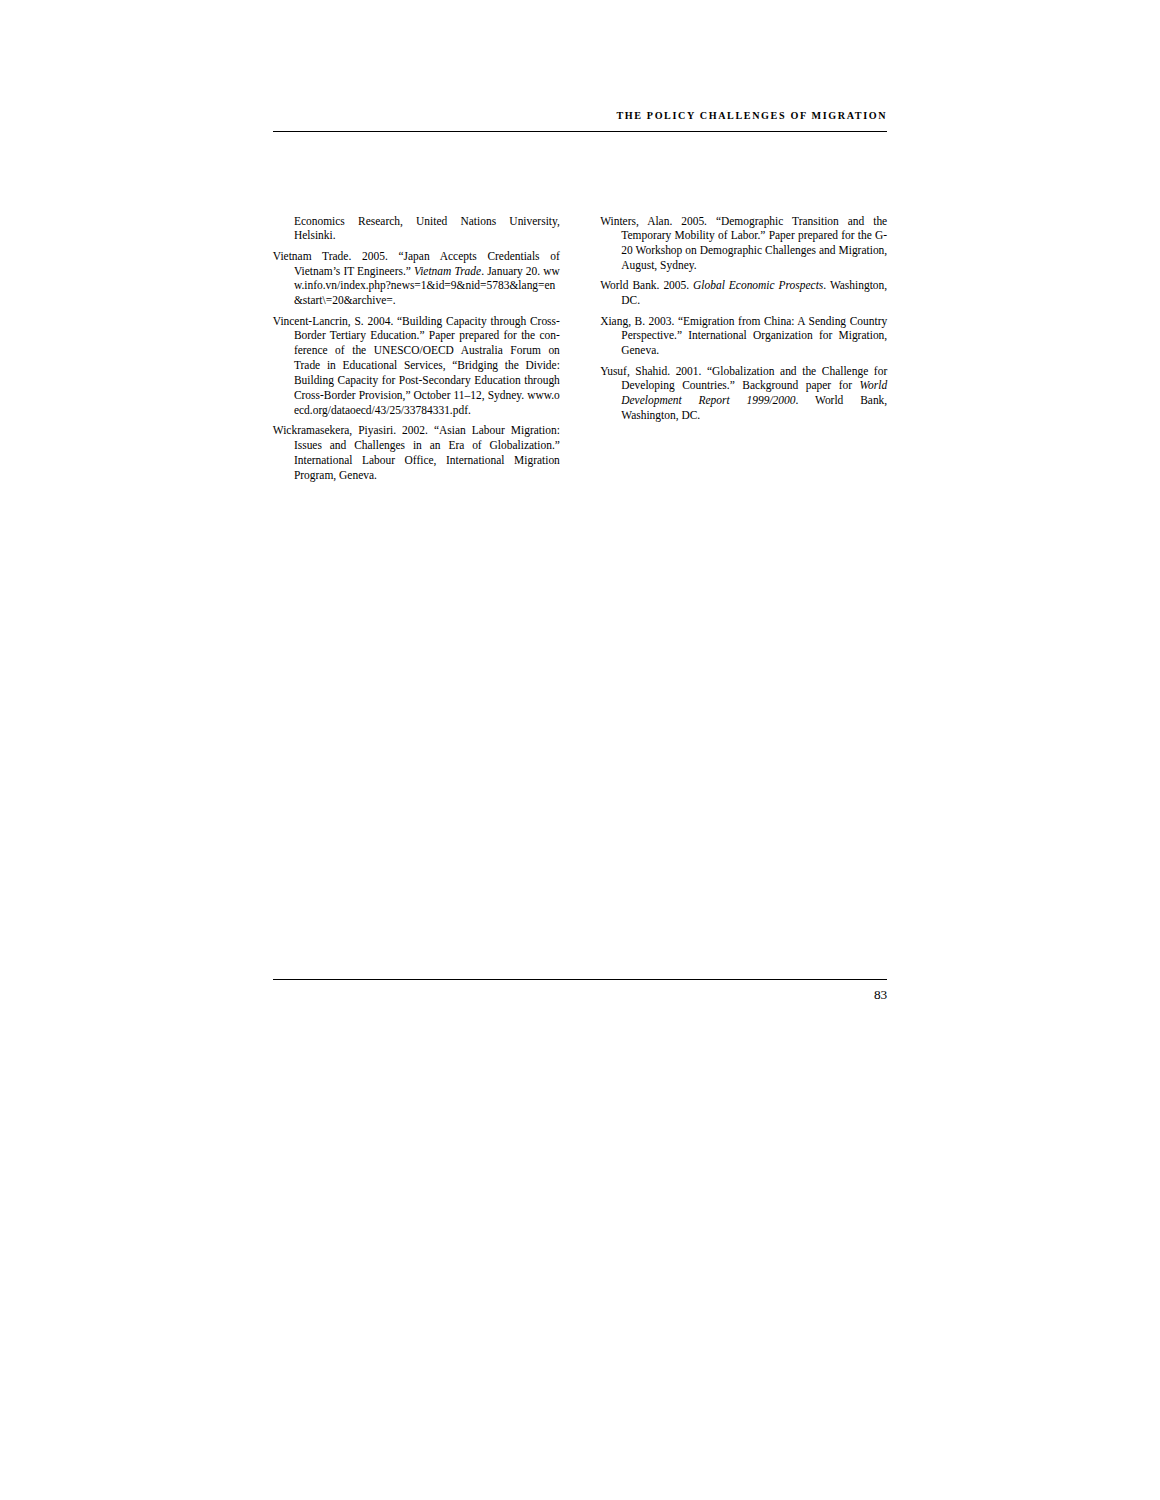The Policy Challenges of Migration
Economics Research, United Nations University, Helsinki.
Vietnam Trade. 2005. “Japan Accepts Credentials of Vietnam’s IT Engineers.” Vietnam Trade. January 20. www.info.vn/index.php?news=1&id=9&nid=5783&lang=en&start\=20&archive=.
Vincent-Lancrin, S. 2004. “Building Capacity through Cross-Border Tertiary Education.” Paper prepared for the conference of the UNESCO/OECD Australia Forum on Trade in Educational Services, “Bridging the Divide: Building Capacity for Post-Secondary Education through Cross-Border Provision,” October 11–12, Sydney. www.oecd.org/dataoecd/43/25/33784331.pdf.
Wickramasekera, Piyasiri. 2002. “Asian Labour Migration: Issues and Challenges in an Era of Globalization.” International Labour Office, International Migration Program, Geneva.
Winters, Alan. 2005. “Demographic Transition and the Temporary Mobility of Labor.” Paper prepared for the G-20 Workshop on Demographic Challenges and Migration, August, Sydney.
World Bank. 2005. Global Economic Prospects. Washington, DC.
Xiang, B. 2003. “Emigration from China: A Sending Country Perspective.” International Organization for Migration, Geneva.
Yusuf, Shahid. 2001. “Globalization and the Challenge for Developing Countries.” Background paper for World Development Report 1999/2000. World Bank, Washington, DC.
83